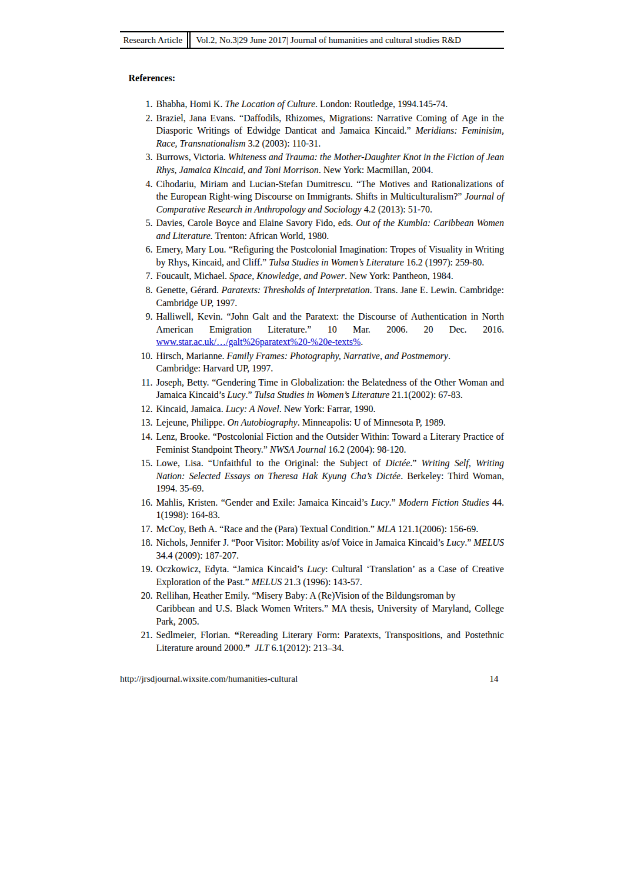Research Article
Vol.2, No.3|29 June 2017| Journal of humanities and cultural studies R&D
References:
Bhabha, Homi K. The Location of Culture. London: Routledge, 1994.145-74.
Braziel, Jana Evans. “Daffodils, Rhizomes, Migrations: Narrative Coming of Age in the Diasporic Writings of Edwidge Danticat and Jamaica Kincaid.” Meridians: Feminisim, Race, Transnationalism 3.2 (2003): 110-31.
Burrows, Victoria. Whiteness and Trauma: the Mother-Daughter Knot in the Fiction of Jean Rhys, Jamaica Kincaid, and Toni Morrison. New York: Macmillan, 2004.
Cihodariu, Miriam and Lucian-Stefan Dumitrescu. “The Motives and Rationalizations of the European Right-wing Discourse on Immigrants. Shifts in Multiculturalism?” Journal of Comparative Research in Anthropology and Sociology 4.2 (2013): 51-70.
Davies, Carole Boyce and Elaine Savory Fido, eds. Out of the Kumbla: Caribbean Women and Literature. Trenton: African World, 1980.
Emery, Mary Lou. “Refiguring the Postcolonial Imagination: Tropes of Visuality in Writing by Rhys, Kincaid, and Cliff.” Tulsa Studies in Women’s Literature 16.2 (1997): 259-80.
Foucault, Michael. Space, Knowledge, and Power. New York: Pantheon, 1984.
Genette, Gérard. Paratexts: Thresholds of Interpretation. Trans. Jane E. Lewin. Cambridge: Cambridge UP, 1997.
Halliwell, Kevin. “John Galt and the Paratext: the Discourse of Authentication in North American Emigration Literature.” 10 Mar. 2006. 20 Dec. 2016. www.star.ac.uk/…/galt%26paratext%20-%20e-texts%.
Hirsch, Marianne. Family Frames: Photography, Narrative, and Postmemory.
Cambridge: Harvard UP, 1997.
Joseph, Betty. “Gendering Time in Globalization: the Belatedness of the Other Woman and Jamaica Kincaid’s Lucy.” Tulsa Studies in Women’s Literature 21.1(2002): 67-83.
Kincaid, Jamaica. Lucy: A Novel. New York: Farrar, 1990.
Lejeune, Philippe. On Autobiography. Minneapolis: U of Minnesota P, 1989.
Lenz, Brooke. “Postcolonial Fiction and the Outsider Within: Toward a Literary Practice of Feminist Standpoint Theory.” NWSA Journal 16.2 (2004): 98-120.
Lowe, Lisa. “Unfaithful to the Original: the Subject of Dictée.” Writing Self, Writing Nation: Selected Essays on Theresa Hak Kyung Cha’s Dictée. Berkeley: Third Woman, 1994. 35-69.
Mahlis, Kristen. “Gender and Exile: Jamaica Kincaid’s Lucy.” Modern Fiction Studies 44. 1(1998): 164-83.
McCoy, Beth A. “Race and the (Para) Textual Condition.” MLA 121.1(2006): 156-69.
Nichols, Jennifer J. “Poor Visitor: Mobility as/of Voice in Jamaica Kincaid’s Lucy.” MELUS 34.4 (2009): 187-207.
Oczkowicz, Edyta. “Jamica Kincaid’s Lucy: Cultural ‘Translation’ as a Case of Creative Exploration of the Past.” MELUS 21.3 (1996): 143-57.
Rellihan, Heather Emily. “Misery Baby: A (Re)Vision of the Bildungsroman by
Caribbean and U.S. Black Women Writers.” MA thesis, University of Maryland, College Park, 2005.
Sedlmeier, Florian. “Rereading Literary Form: Paratexts, Transpositions, and Postethnic Literature around 2000.” JLT 6.1(2012): 213–34.
http://jrsdjournal.wixsite.com/humanities-cultural 14